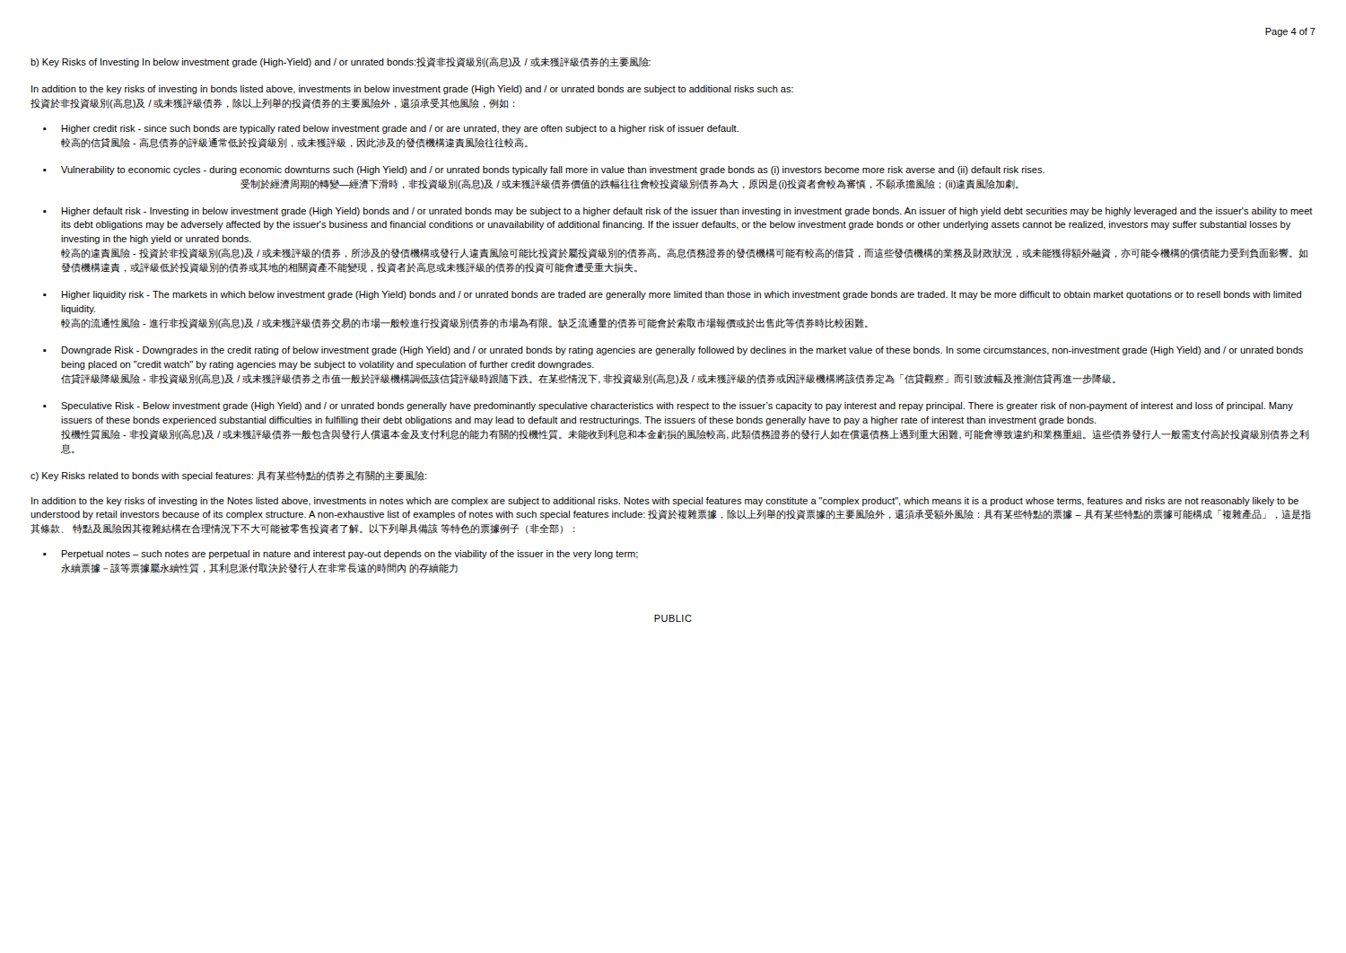Page 4 of 7
b) Key Risks of Investing In below investment grade (High-Yield) and / or unrated bonds:投資非投資級別(高息)及 / 或未獲評級債券的主要風險:
In addition to the key risks of investing in bonds listed above, investments in below investment grade (High Yield) and / or unrated bonds are subject to additional risks such as:
投資於非投資級別(高息)及 / 或未獲評級債券，除以上列舉的投資債券的主要風險外，還須承受其他風險，例如：
Higher credit risk - since such bonds are typically rated below investment grade and / or are unrated, they are often subject to a higher risk of issuer default.
較高的信貸風險 - 高息債券的評級通常低於投資級別，或未獲評級，因此涉及的發債機構違責風險往往較高。
Vulnerability to economic cycles - during economic downturns such (High Yield) and / or unrated bonds typically fall more in value than investment grade bonds as (i) investors become more risk averse and (ii) default risk rises. 受制於經濟周期的轉變—經濟下滑時，非投資級別(高息)及 / 或未獲評級債券價值的跌幅往往會較投資級別債券為大，原因是(i)投資者會較為審慎，不願承擔風險；(ii)違責風險加劇。
Higher default risk - Investing in below investment grade (High Yield) bonds and / or unrated bonds may be subject to a higher default risk of the issuer than investing in investment grade bonds. An issuer of high yield debt securities may be highly leveraged and the issuer's ability to meet its debt obligations may be adversely affected by the issuer's business and financial conditions or unavailability of additional financing. If the issuer defaults, or the below investment grade bonds or other underlying assets cannot be realized, investors may suffer substantial losses by investing in the high yield or unrated bonds.
較高的違責風險 - 投資於非投資級別(高息)及 / 或未獲評級的債券，所涉及的發債機構或發行人違責風險可能比投資於屬投資級別的債券高。高息債務證券的發債機構可能有較高的借貸，而這些發債機構的業務及財政狀況，或未能獲得額外融資，亦可能令機構的償債能力受到負面影響。如發債機構違責，或評級低於投資級別的債券或其地的相關資產不能變現，投資者於高息或未獲評級的債券的投資可能會遭受重大損失。
Higher liquidity risk - The markets in which below investment grade (High Yield) bonds and / or unrated bonds are traded are generally more limited than those in which investment grade bonds are traded. It may be more difficult to obtain market quotations or to resell bonds with limited liquidity.
較高的流通性風險 - 進行非投資級別(高息)及 / 或未獲評級債券交易的市場一般較進行投資級別債券的市場為有限。缺乏流通量的債券可能會於索取市場報價或於出售此等債券時比較困難。
Downgrade Risk - Downgrades in the credit rating of below investment grade (High Yield) and / or unrated bonds by rating agencies are generally followed by declines in the market value of these bonds. In some circumstances, non-investment grade (High Yield) and / or unrated bonds being placed on "credit watch" by rating agencies may be subject to volatility and speculation of further credit downgrades.
信貸評級降級風險 - 非投資級別(高息)及 / 或未獲評級債券之市值一般於評級機構調低該信貸評級時跟隨下跌。在某些情況下, 非投資級別(高息)及 / 或未獲評級的債券或因評級機構將該債券定為「信貸觀察」而引致波幅及推測信貸再進一步降級。
Speculative Risk - Below investment grade (High Yield) and / or unrated bonds generally have predominantly speculative characteristics with respect to the issuer’s capacity to pay interest and repay principal. There is greater risk of non-payment of interest and loss of principal. Many issuers of these bonds experienced substantial difficulties in fulfilling their debt obligations and may lead to default and restructurings. The issuers of these bonds generally have to pay a higher rate of interest than investment grade bonds.
投機性質風險 - 非投資級別(高息)及 / 或未獲評級債券一般包含與發行人償還本金及支付利息的能力有關的投機性質。未能收到利息和本金虧損的風險較高, 此類債務證券的發行人如在償還債務上遇到重大困難, 可能會導致違約和業務重組。這些債券發行人一般需支付高於投資級別債券之利息。
c) Key Risks related to bonds with special features: 具有某些特點的債券之有關的主要風險:
In addition to the key risks of investing in the Notes listed above, investments in notes which are complex are subject to additional risks. Notes with special features may constitute a "complex product", which means it is a product whose terms, features and risks are not reasonably likely to be understood by retail investors because of its complex structure. A non-exhaustive list of examples of notes with such special features include: 投資於複雜票據，除以上列舉的投資票據的主要風險外，還須承受額外風險：具有某些特點的票據 – 具有某些特點的票據可能構成「複雜產品」，這是指其條款、 特點及風險因其複雜結構在合理情況下不大可能被零售投資者了解。以下列舉具備該 等特色的票據例子（非全部）：
Perpetual notes – such notes are perpetual in nature and interest pay-out depends on the viability of the issuer in the very long term;
永續票據－該等票據屬永續性質，其利息派付取決於發行人在非常長遠的時間內 的存續能力
PUBLIC